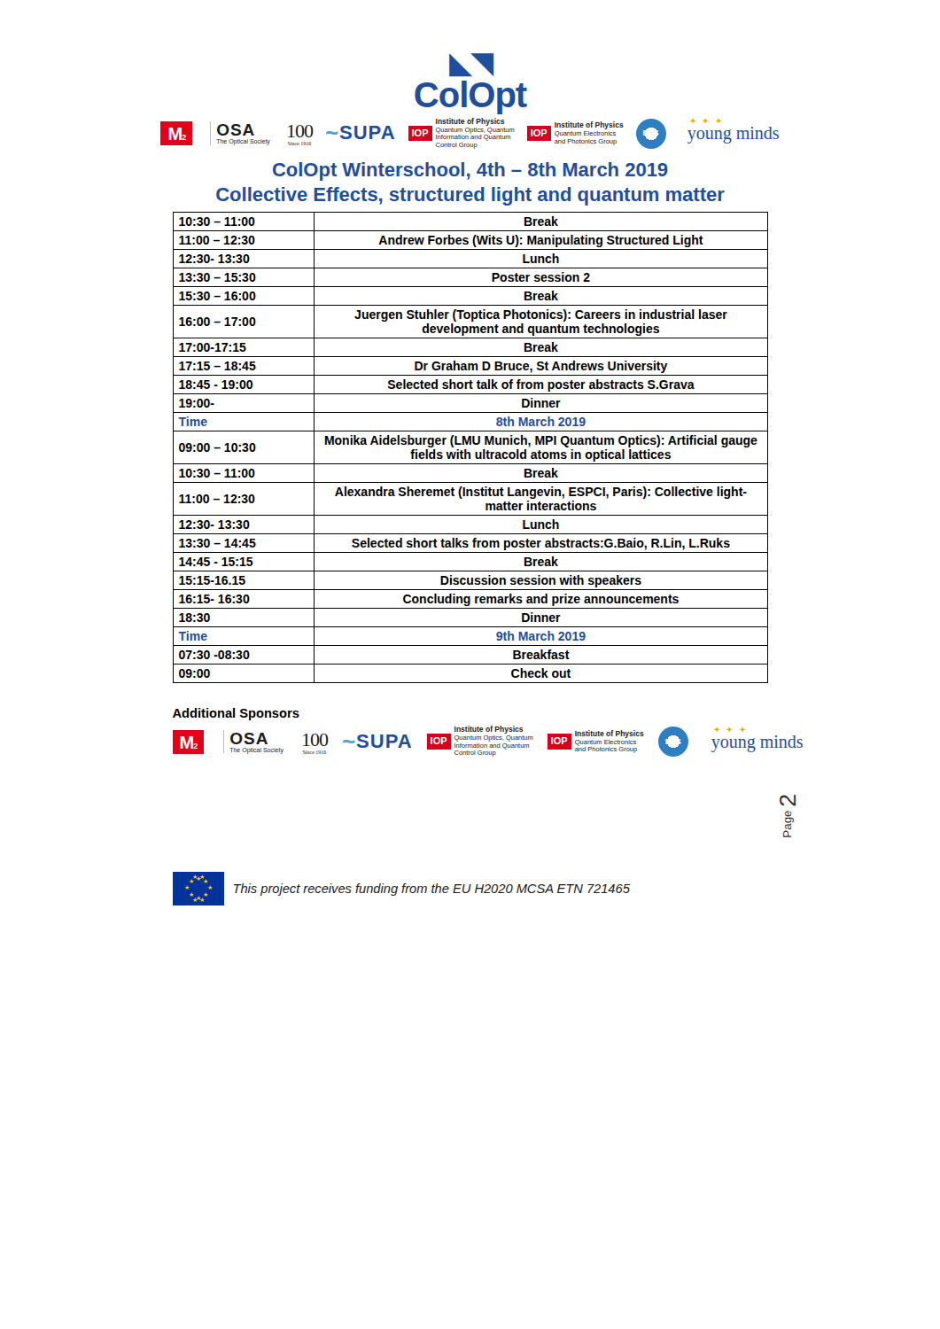◣◥
ColOpt
M2 OSA The Optical Society 100Since 1916 ~SUPA IOP Institute of Physics Quantum Optics, Quantum
Information and Quantum
Control Group IOP Institute of Physics Quantum Electronics
and Photonics Group ✦ ✦ ✦young minds
ColOpt Winterschool, 4th – 8th March 2019
Collective Effects, structured light and quantum matter
| 10:30 – 11:00 | Break |
| 11:00 – 12:30 | Andrew Forbes (Wits U): Manipulating Structured Light |
| 12:30- 13:30 | Lunch |
| 13:30 – 15:30 | Poster session 2 |
| 15:30 – 16:00 | Break |
| 16:00 – 17:00 | Juergen Stuhler (Toptica Photonics): Careers in industrial laser development and quantum technologies |
| 17:00-17:15 | Break |
| 17:15 – 18:45 | Dr Graham D Bruce, St Andrews University |
| 18:45 - 19:00 | Selected short talk of from poster abstracts S.Grava |
| 19:00- | Dinner |
| Time | 8th March 2019 |
| 09:00 – 10:30 | Monika Aidelsburger (LMU Munich, MPI Quantum Optics): Artificial gauge fields with ultracold atoms in optical lattices |
| 10:30 – 11:00 | Break |
| 11:00 – 12:30 | Alexandra Sheremet (Institut Langevin, ESPCI, Paris): Collective light-matter interactions |
| 12:30- 13:30 | Lunch |
| 13:30 – 14:45 | Selected short talks from poster abstracts:G.Baio, R.Lin, L.Ruks |
| 14:45 - 15:15 | Break |
| 15:15-16.15 | Discussion session with speakers |
| 16:15- 16:30 | Concluding remarks and prize announcements |
| 18:30 | Dinner |
| Time | 9th March 2019 |
| 07:30 -08:30 | Breakfast |
| 09:00 | Check out |
Additional Sponsors
M2 OSA The Optical Society 100Since 1916 ~SUPA IOP Institute of Physics Quantum Optics, Quantum
Information and Quantum
Control Group IOP Institute of Physics Quantum Electronics
and Photonics Group ✦ ✦ ✦young minds
Page 2
★ ★ ★ ★ ★ ★ ★ ★ ★ ★ ★ ★
This project receives funding from the EU H2020 MCSA ETN 721465